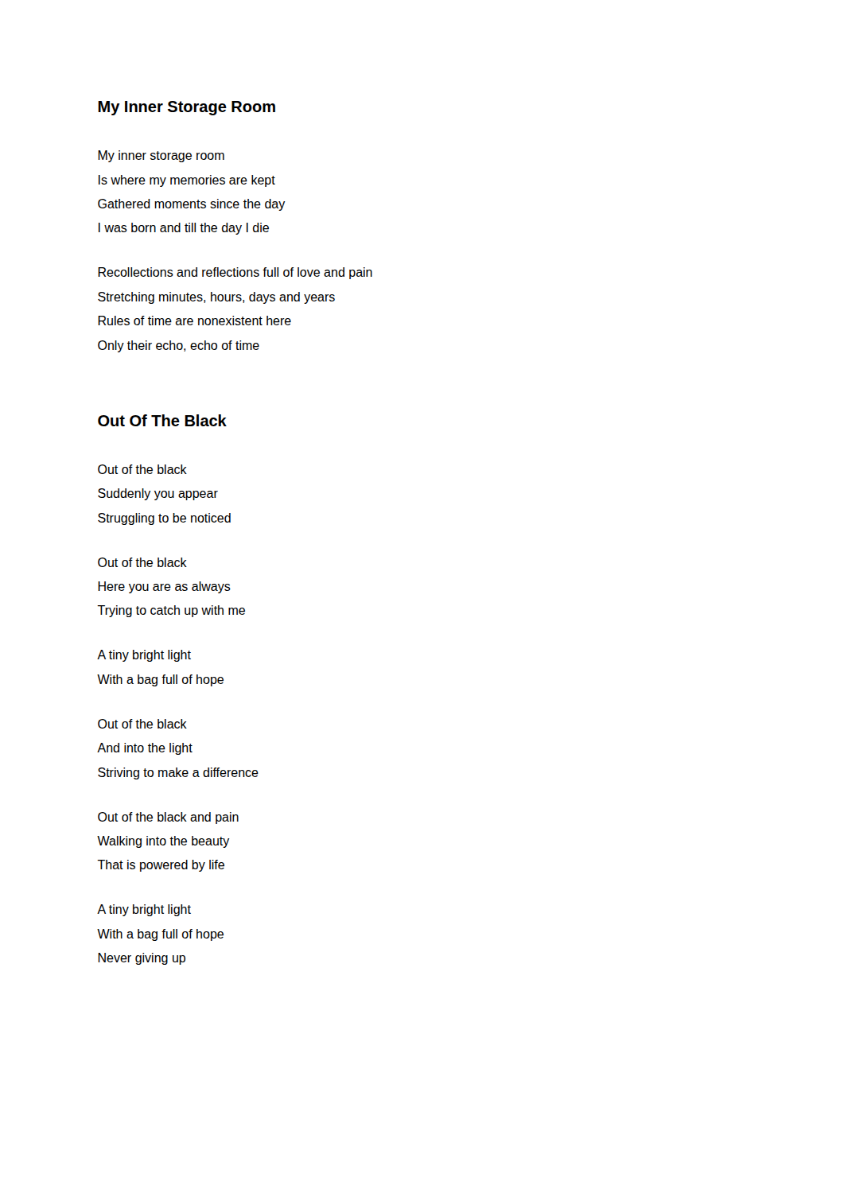My Inner Storage Room
My inner storage room
Is where my memories are kept
Gathered moments since the day
I was born and till the day I die
Recollections and reflections full of love and pain
Stretching minutes, hours, days and years
Rules of time are nonexistent here
Only their echo, echo of time
Out Of The Black
Out of the black
Suddenly you appear
Struggling to be noticed
Out of the black
Here you are as always
Trying to catch up with me
A tiny bright light
With a bag full of hope
Out of the black
And into the light
Striving to make a difference
Out of the black and pain
Walking into the beauty
That is powered by life
A tiny bright light
With a bag full of hope
Never giving up